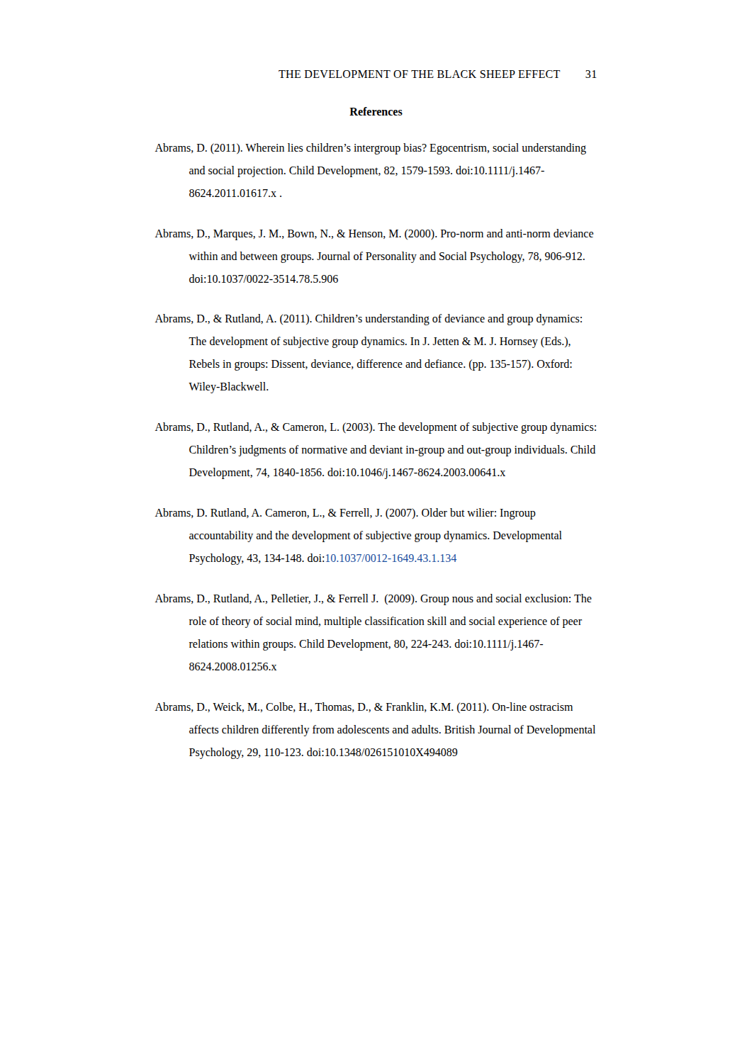The Development of the Black Sheep Effect 31
References
Abrams, D. (2011). Wherein lies children’s intergroup bias? Egocentrism, social understanding and social projection. Child Development, 82, 1579-1593. doi:10.1111/j.1467-8624.2011.01617.x .
Abrams, D., Marques, J. M., Bown, N., & Henson, M. (2000). Pro-norm and anti-norm deviance within and between groups. Journal of Personality and Social Psychology, 78, 906-912. doi:10.1037/0022-3514.78.5.906
Abrams, D., & Rutland, A. (2011). Children’s understanding of deviance and group dynamics: The development of subjective group dynamics. In J. Jetten & M. J. Hornsey (Eds.), Rebels in groups: Dissent, deviance, difference and defiance. (pp. 135-157). Oxford: Wiley-Blackwell.
Abrams, D., Rutland, A., & Cameron, L. (2003). The development of subjective group dynamics: Children’s judgments of normative and deviant in-group and out-group individuals. Child Development, 74, 1840-1856. doi:10.1046/j.1467-8624.2003.00641.x
Abrams, D. Rutland, A. Cameron, L., & Ferrell, J. (2007). Older but wilier: Ingroup accountability and the development of subjective group dynamics. Developmental Psychology, 43, 134-148. doi:10.1037/0012-1649.43.1.134
Abrams, D., Rutland, A., Pelletier, J., & Ferrell J. (2009). Group nous and social exclusion: The role of theory of social mind, multiple classification skill and social experience of peer relations within groups. Child Development, 80, 224-243. doi:10.1111/j.1467-8624.2008.01256.x
Abrams, D., Weick, M., Colbe, H., Thomas, D., & Franklin, K.M. (2011). On-line ostracism affects children differently from adolescents and adults. British Journal of Developmental Psychology, 29, 110-123. doi:10.1348/026151010X494089